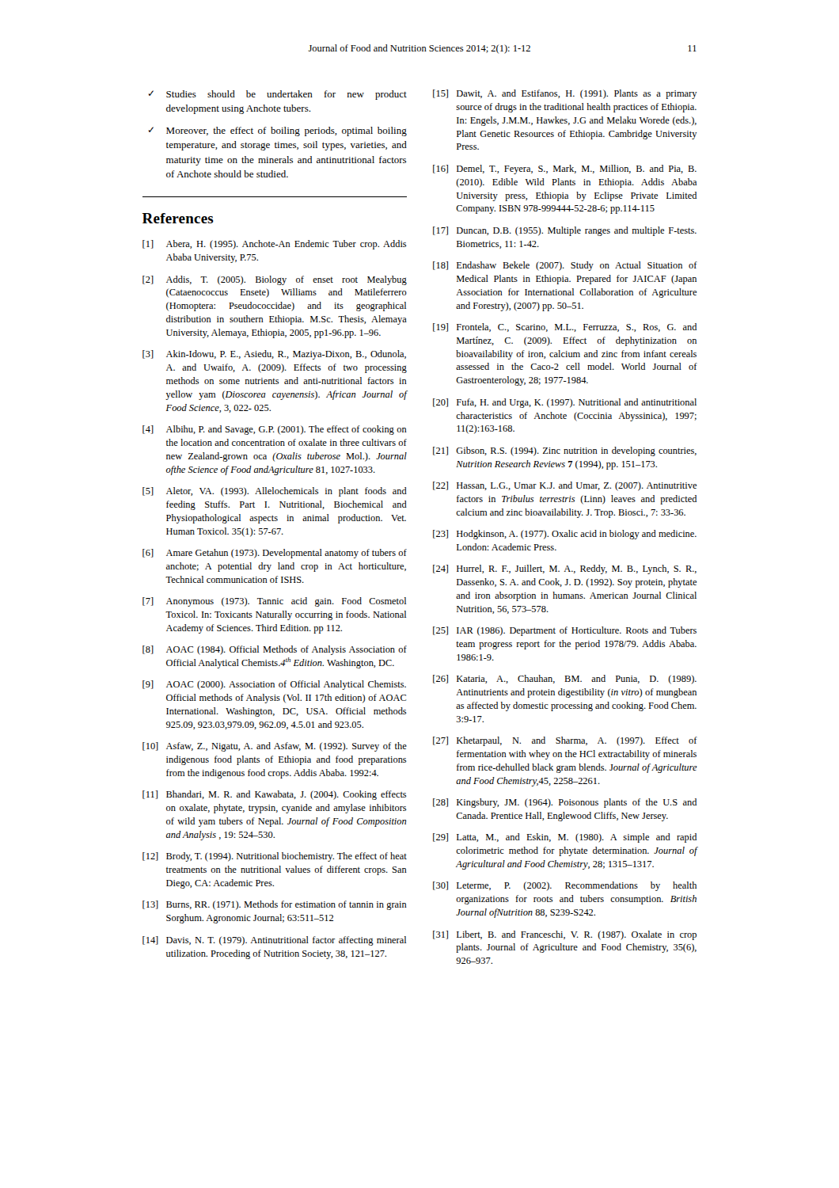Journal of Food and Nutrition Sciences 2014; 2(1): 1-12
11
✓Studies should be undertaken for new product development using Anchote tubers.
✓Moreover, the effect of boiling periods, optimal boiling temperature, and storage times, soil types, varieties, and maturity time on the minerals and antinutritional factors of Anchote should be studied.
References
[1] Abera, H. (1995). Anchote-An Endemic Tuber crop. Addis Ababa University, P.75.
[2] Addis, T. (2005). Biology of enset root Mealybug (Cataenococcus Ensete) Williams and Matileferrero (Homoptera: Pseudococcidae) and its geographical distribution in southern Ethiopia. M.Sc. Thesis, Alemaya University, Alemaya, Ethiopia, 2005, pp1-96.pp. 1–96.
[3] Akin-Idowu, P. E., Asiedu, R., Maziya-Dixon, B., Odunola, A. and Uwaifo, A. (2009). Effects of two processing methods on some nutrients and anti-nutritional factors in yellow yam (Dioscorea cayenensis). African Journal of Food Science, 3, 022- 025.
[4] Albihu, P. and Savage, G.P. (2001). The effect of cooking on the location and concentration of oxalate in three cultivars of new Zealand-grown oca (Oxalis tuberose Mol.). Journal ofthe Science of Food andAgriculture 81, 1027-1033.
[5] Aletor, VA. (1993). Allelochemicals in plant foods and feeding Stuffs. Part I. Nutritional, Biochemical and Physiopathological aspects in animal production. Vet. Human Toxicol. 35(1): 57-67.
[6] Amare Getahun (1973). Developmental anatomy of tubers of anchote; A potential dry land crop in Act horticulture, Technical communication of ISHS.
[7] Anonymous (1973). Tannic acid gain. Food Cosmetol Toxicol. In: Toxicants Naturally occurring in foods. National Academy of Sciences. Third Edition. pp 112.
[8] AOAC (1984). Official Methods of Analysis Association of Official Analytical Chemists.4th Edition. Washington, DC.
[9] AOAC (2000). Association of Official Analytical Chemists. Official methods of Analysis (Vol. II 17th edition) of AOAC International. Washington, DC, USA. Official methods 925.09, 923.03,979.09, 962.09, 4.5.01 and 923.05.
[10] Asfaw, Z., Nigatu, A. and Asfaw, M. (1992). Survey of the indigenous food plants of Ethiopia and food preparations from the indigenous food crops. Addis Ababa. 1992:4.
[11] Bhandari, M. R. and Kawabata, J. (2004). Cooking effects on oxalate, phytate, trypsin, cyanide and amylase inhibitors of wild yam tubers of Nepal. Journal of Food Composition and Analysis , 19: 524–530.
[12] Brody, T. (1994). Nutritional biochemistry. The effect of heat treatments on the nutritional values of different crops. San Diego, CA: Academic Pres.
[13] Burns, RR. (1971). Methods for estimation of tannin in grain Sorghum. Agronomic Journal; 63:511–512
[14] Davis, N. T. (1979). Antinutritional factor affecting mineral utilization. Proceding of Nutrition Society, 38, 121–127.
[15] Dawit, A. and Estifanos, H. (1991). Plants as a primary source of drugs in the traditional health practices of Ethiopia. In: Engels, J.M.M., Hawkes, J.G and Melaku Worede (eds.), Plant Genetic Resources of Ethiopia. Cambridge University Press.
[16] Demel, T., Feyera, S., Mark, M., Million, B. and Pia, B. (2010). Edible Wild Plants in Ethiopia. Addis Ababa University press, Ethiopia by Eclipse Private Limited Company. ISBN 978-999444-52-28-6; pp.114-115
[17] Duncan, D.B. (1955). Multiple ranges and multiple F-tests. Biometrics, 11: 1-42.
[18] Endashaw Bekele (2007). Study on Actual Situation of Medical Plants in Ethiopia. Prepared for JAICAF (Japan Association for International Collaboration of Agriculture and Forestry), (2007) pp. 50–51.
[19] Frontela, C., Scarino, M.L., Ferruzza, S., Ros, G. and Martínez, C. (2009). Effect of dephytinization on bioavailability of iron, calcium and zinc from infant cereals assessed in the Caco-2 cell model. World Journal of Gastroenterology, 28; 1977-1984.
[20] Fufa, H. and Urga, K. (1997). Nutritional and antinutritional characteristics of Anchote (Coccinia Abyssinica), 1997; 11(2):163-168.
[21] Gibson, R.S. (1994). Zinc nutrition in developing countries, Nutrition Research Reviews 7 (1994), pp. 151–173.
[22] Hassan, L.G., Umar K.J. and Umar, Z. (2007). Antinutritive factors in Tribulus terrestris (Linn) leaves and predicted calcium and zinc bioavailability. J. Trop. Biosci., 7: 33-36.
[23] Hodgkinson, A. (1977). Oxalic acid in biology and medicine. London: Academic Press.
[24] Hurrel, R. F., Juillert, M. A., Reddy, M. B., Lynch, S. R., Dassenko, S. A. and Cook, J. D. (1992). Soy protein, phytate and iron absorption in humans. American Journal Clinical Nutrition, 56, 573–578.
[25] IAR (1986). Department of Horticulture. Roots and Tubers team progress report for the period 1978/79. Addis Ababa. 1986:1-9.
[26] Kataria, A., Chauhan, BM. and Punia, D. (1989). Antinutrients and protein digestibility (in vitro) of mungbean as affected by domestic processing and cooking. Food Chem. 3:9-17.
[27] Khetarpaul, N. and Sharma, A. (1997). Effect of fermentation with whey on the HCl extractability of minerals from rice-dehulled black gram blends. Journal of Agriculture and Food Chemistry, 45, 2258–2261.
[28] Kingsbury, JM. (1964). Poisonous plants of the U.S and Canada. Prentice Hall, Englewood Cliffs, New Jersey.
[29] Latta, M., and Eskin, M. (1980). A simple and rapid colorimetric method for phytate determination. Journal of Agricultural and Food Chemistry, 28; 1315–1317.
[30] Leterme, P. (2002). Recommendations by health organizations for roots and tubers consumption. British Journal ofNutrition 88, S239-S242.
[31] Libert, B. and Franceschi, V. R. (1987). Oxalate in crop plants. Journal of Agriculture and Food Chemistry, 35(6), 926–937.